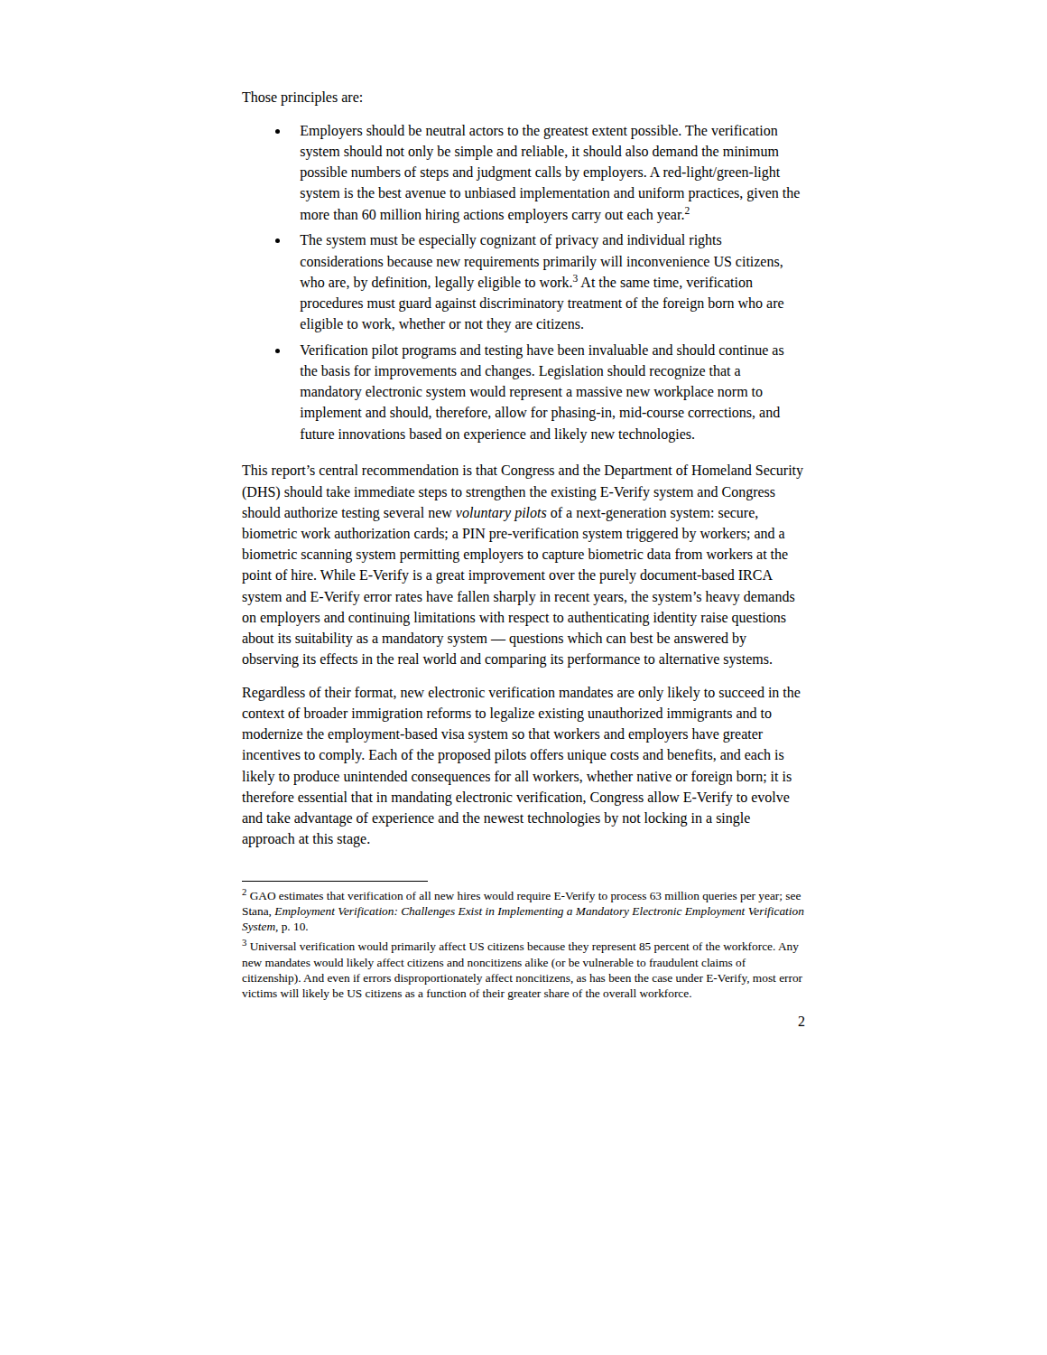Those principles are:
Employers should be neutral actors to the greatest extent possible. The verification system should not only be simple and reliable, it should also demand the minimum possible numbers of steps and judgment calls by employers. A red-light/green-light system is the best avenue to unbiased implementation and uniform practices, given the more than 60 million hiring actions employers carry out each year.2
The system must be especially cognizant of privacy and individual rights considerations because new requirements primarily will inconvenience US citizens, who are, by definition, legally eligible to work.3 At the same time, verification procedures must guard against discriminatory treatment of the foreign born who are eligible to work, whether or not they are citizens.
Verification pilot programs and testing have been invaluable and should continue as the basis for improvements and changes. Legislation should recognize that a mandatory electronic system would represent a massive new workplace norm to implement and should, therefore, allow for phasing-in, mid-course corrections, and future innovations based on experience and likely new technologies.
This report’s central recommendation is that Congress and the Department of Homeland Security (DHS) should take immediate steps to strengthen the existing E-Verify system and Congress should authorize testing several new voluntary pilots of a next-generation system: secure, biometric work authorization cards; a PIN pre-verification system triggered by workers; and a biometric scanning system permitting employers to capture biometric data from workers at the point of hire. While E-Verify is a great improvement over the purely document-based IRCA system and E-Verify error rates have fallen sharply in recent years, the system’s heavy demands on employers and continuing limitations with respect to authenticating identity raise questions about its suitability as a mandatory system — questions which can best be answered by observing its effects in the real world and comparing its performance to alternative systems.
Regardless of their format, new electronic verification mandates are only likely to succeed in the context of broader immigration reforms to legalize existing unauthorized immigrants and to modernize the employment-based visa system so that workers and employers have greater incentives to comply. Each of the proposed pilots offers unique costs and benefits, and each is likely to produce unintended consequences for all workers, whether native or foreign born; it is therefore essential that in mandating electronic verification, Congress allow E-Verify to evolve and take advantage of experience and the newest technologies by not locking in a single approach at this stage.
2 GAO estimates that verification of all new hires would require E-Verify to process 63 million queries per year; see Stana, Employment Verification: Challenges Exist in Implementing a Mandatory Electronic Employment Verification System, p. 10.
3 Universal verification would primarily affect US citizens because they represent 85 percent of the workforce. Any new mandates would likely affect citizens and noncitizens alike (or be vulnerable to fraudulent claims of citizenship). And even if errors disproportionately affect noncitizens, as has been the case under E-Verify, most error victims will likely be US citizens as a function of their greater share of the overall workforce.
2